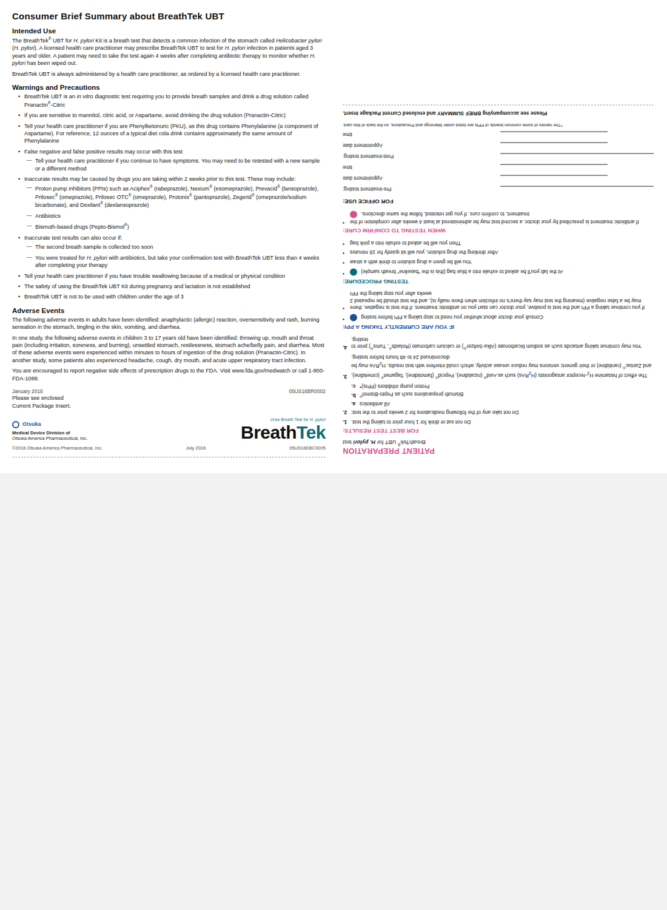Consumer Brief Summary about BreathTek UBT
Intended Use
The BreathTek® UBT for H. pylori Kit is a breath test that detects a common infection of the stomach called Helicobacter pylori (H. pylori). A licensed health care practitioner may prescribe BreathTek UBT to test for H. pylori infection in patients aged 3 years and older. A patient may need to take the test again 4 weeks after completing antibiotic therapy to monitor whether H. pylori has been wiped out.
BreathTek UBT is always administered by a health care practitioner, as ordered by a licensed health care practitioner.
Warnings and Precautions
BreathTek UBT is an in vitro diagnostic test requiring you to provide breath samples and drink a drug solution called Pranactin®-Citric
If you are sensitive to mannitol, citric acid, or Aspartame, avoid drinking the drug solution (Pranactin-Citric)
Tell your health care practitioner if you are Phenylketonuric (PKU), as this drug contains Phenylalanine (a component of Aspartame). For reference, 12 ounces of a typical diet cola drink contains approximately the same amount of Phenylalanine
False negative and false positive results may occur with this test
Tell your health care practitioner if you continue to have symptoms. You may need to be retested with a new sample or a different method
Inaccurate results may be caused by drugs you are taking within 2 weeks prior to this test. These may include:
Proton pump inhibitors (PPIs) such as Aciphex® (rabeprazole), Nexium® (esomeprazole), Prevacid® (lansoprazole), Prilosec® (omeprazole), Prilosec OTC® (omeprazole), Protonix® (pantoprazole), Zegerid® (omeprazole/sodium bicarbonate), and Dexilant® (dexlansoprazole)
Antibiotics
Bismuth-based drugs (Pepto-Bismol®)
Inaccurate test results can also occur if:
The second breath sample is collected too soon
You were treated for H. pylori with antibiotics, but take your confirmation test with BreathTek UBT less than 4 weeks after completing your therapy
Tell your health care practitioner if you have trouble swallowing because of a medical or physical condition
The safety of using the BreathTek UBT Kit during pregnancy and lactation is not established
BreathTek UBT is not to be used with children under the age of 3
Adverse Events
The following adverse events in adults have been identified: anaphylactic (allergic) reaction, oversensitivity and rash, burning sensation in the stomach, tingling in the skin, vomiting, and diarrhea.
In one study, the following adverse events in children 3 to 17 years old have been identified: throwing up, mouth and throat pain (including irritation, soreness, and burning), unsettled stomach, restlessness, stomach ache/belly pain, and diarrhea. Most of these adverse events were experienced within minutes to hours of ingestion of the drug solution (Pranactin-Citric). In another study, some patients also experienced headache, cough, dry mouth, and acute upper respiratory tract infection.
You are encouraged to report negative side effects of prescription drugs to the FDA. Visit www.fda.gov/medwatch or call 1-800-FDA-1088.
January 2016 05US16BR0002
Please see enclosed
Current Package Insert.
Otsuka
Medical Device Division of
Otsuka America Pharmaceutical, Inc.
Urea Breath Test for H. pylori
BreathTek
©2016 Otsuka America Pharmaceutical, Inc. July 2016 05US16EBC0005
PATIENT PREPARATION BreathTek® UBT for H. pylori test
FOR BEST TEST RESULTS:
Do not eat or drink for 1 hour prior to taking the test.
Do not take any of the following medications for 2 weeks prior to the test:
All antibiotics
Bismuth preparations such as Pepto-Bismol®
Proton pump inhibitors (PPIs)*
The effect of histamine H2-receptor antagonists (H2RAs) such as Axid® (nizatidine), Pepcid® (famotidine), Tagamet® (cimetidine), and Zantac® (ranitidine) or their generic versions may reduce urease activity, which could interfere with test results. H2RAs may be discontinued 24 to 48 hours before testing.
You may continue taking antacids such as sodium bicarbonate (Alka-Seltzer®) or calcium carbonate (Rolaids®, Tums®) prior to testing.
IF YOU ARE CURRENTLY TAKING A PPI:
Consult your doctor about whether you need to stop taking a PPI before testing
If you continue taking a PPI and the test is positive, your doctor can start you on antibiotic treatment. If the test is negative, there may be a false negative (meaning the test may say there’s no infection when there really is), and the test should be repeated 2 weeks after you stop taking the PPI
TESTING PROCEDURE:
At the lab you’ll be asked to exhale into a blue bag (this is the “baseline” breath sample)
You will be given a drug solution to drink with a straw
After drinking the drug solution, you will sit quietly for 15 minutes
Then you will be asked to exhale into a pink bag
WHEN TESTING TO CONFIRM CURE:
If antibiotic treatment is prescribed by your doctor, a second test may be administered at least 4 weeks after completion of the treatment, to confirm cure. If you get retested, follow the same directions.
FOR OFFICE USE:
Pre-treatment testing:
Appointment date
time
Post-treatment testing:
Appointment date
time
*The names of some common brands of PPIs are listed under Warnings and Precautions, on the back of this card.
Please see accompanying BRIEF SUMMARY and enclosed Current Package Insert.